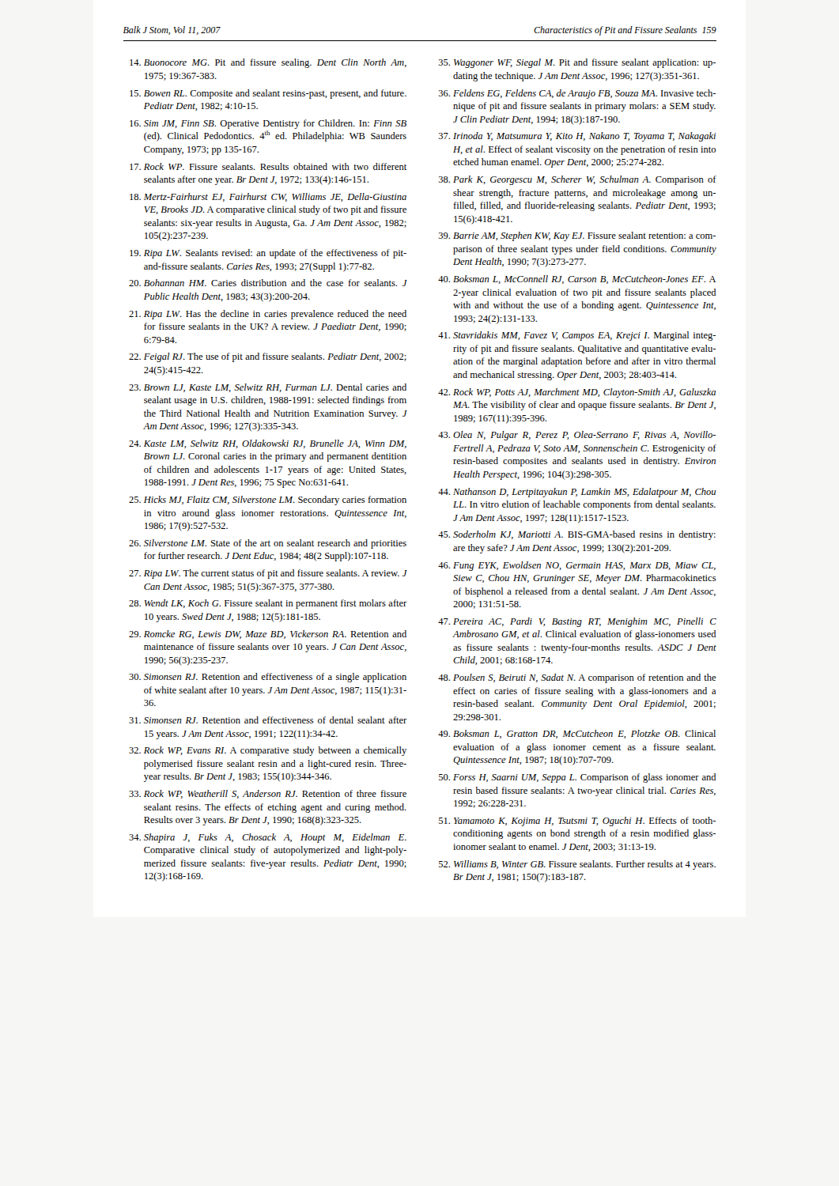Balk J Stom, Vol 11, 2007 Characteristics of Pit and Fissure Sealants 159
Buonocore MG. Pit and fissure sealing. Dent Clin North Am, 1975; 19:367-383.
Bowen RL. Composite and sealant resins-past, present, and future. Pediatr Dent, 1982; 4:10-15.
Sim JM, Finn SB. Operative Dentistry for Children. In: Finn SB (ed). Clinical Pedodontics. 4th ed. Philadelphia: WB Saunders Company, 1973; pp 135-167.
Rock WP. Fissure sealants. Results obtained with two different sealants after one year. Br Dent J, 1972; 133(4):146-151.
Mertz-Fairhurst EJ, Fairhurst CW, Williams JE, Della-Giustina VE, Brooks JD. A comparative clinical study of two pit and fissure sealants: six-year results in Augusta, Ga. J Am Dent Assoc, 1982; 105(2):237-239.
Ripa LW. Sealants revised: an update of the effectiveness of pit-and-fissure sealants. Caries Res, 1993; 27(Suppl 1):77-82.
Bohannan HM. Caries distribution and the case for sealants. J Public Health Dent, 1983; 43(3):200-204.
Ripa LW. Has the decline in caries prevalence reduced the need for fissure sealants in the UK? A review. J Paediatr Dent, 1990; 6:79-84.
Feigal RJ. The use of pit and fissure sealants. Pediatr Dent, 2002; 24(5):415-422.
Brown LJ, Kaste LM, Selwitz RH, Furman LJ. Dental caries and sealant usage in U.S. children, 1988-1991: selected findings from the Third National Health and Nutrition Examination Survey. J Am Dent Assoc, 1996; 127(3):335-343.
Kaste LM, Selwitz RH, Oldakowski RJ, Brunelle JA, Winn DM, Brown LJ. Coronal caries in the primary and permanent dentition of children and adolescents 1-17 years of age: United States, 1988-1991. J Dent Res, 1996; 75 Spec No:631-641.
Hicks MJ, Flaitz CM, Silverstone LM. Secondary caries formation in vitro around glass ionomer restorations. Quintessence Int, 1986; 17(9):527-532.
Silverstone LM. State of the art on sealant research and priorities for further research. J Dent Educ, 1984; 48(2 Suppl):107-118.
Ripa LW. The current status of pit and fissure sealants. A review. J Can Dent Assoc, 1985; 51(5):367-375, 377-380.
Wendt LK, Koch G. Fissure sealant in permanent first molars after 10 years. Swed Dent J, 1988; 12(5):181-185.
Romcke RG, Lewis DW, Maze BD, Vickerson RA. Retention and maintenance of fissure sealants over 10 years. J Can Dent Assoc, 1990; 56(3):235-237.
Simonsen RJ. Retention and effectiveness of a single application of white sealant after 10 years. J Am Dent Assoc, 1987; 115(1):31-36.
Simonsen RJ. Retention and effectiveness of dental sealant after 15 years. J Am Dent Assoc, 1991; 122(11):34-42.
Rock WP, Evans RI. A comparative study between a chemically polymerised fissure sealant resin and a light-cured resin. Three-year results. Br Dent J, 1983; 155(10):344-346.
Rock WP, Weatherill S, Anderson RJ. Retention of three fissure sealant resins. The effects of etching agent and curing method. Results over 3 years. Br Dent J, 1990; 168(8):323-325.
Shapira J, Fuks A, Chosack A, Houpt M, Eidelman E. Comparative clinical study of autopolymerized and light-polymerized fissure sealants: five-year results. Pediatr Dent, 1990; 12(3):168-169.
Waggoner WF, Siegal M. Pit and fissure sealant application: updating the technique. J Am Dent Assoc, 1996; 127(3):351-361.
Feldens EG, Feldens CA, de Araujo FB, Souza MA. Invasive technique of pit and fissure sealants in primary molars: a SEM study. J Clin Pediatr Dent, 1994; 18(3):187-190.
Irinoda Y, Matsumura Y, Kito H, Nakano T, Toyama T, Nakagaki H, et al. Effect of sealant viscosity on the penetration of resin into etched human enamel. Oper Dent, 2000; 25:274-282.
Park K, Georgescu M, Scherer W, Schulman A. Comparison of shear strength, fracture patterns, and microleakage among unfilled, filled, and fluoride-releasing sealants. Pediatr Dent, 1993; 15(6):418-421.
Barrie AM, Stephen KW, Kay EJ. Fissure sealant retention: a comparison of three sealant types under field conditions. Community Dent Health, 1990; 7(3):273-277.
Boksman L, McConnell RJ, Carson B, McCutcheon-Jones EF. A 2-year clinical evaluation of two pit and fissure sealants placed with and without the use of a bonding agent. Quintessence Int, 1993; 24(2):131-133.
Stavridakis MM, Favez V, Campos EA, Krejci I. Marginal integrity of pit and fissure sealants. Qualitative and quantitative evaluation of the marginal adaptation before and after in vitro thermal and mechanical stressing. Oper Dent, 2003; 28:403-414.
Rock WP, Potts AJ, Marchment MD, Clayton-Smith AJ, Galuszka MA. The visibility of clear and opaque fissure sealants. Br Dent J, 1989; 167(11):395-396.
Olea N, Pulgar R, Perez P, Olea-Serrano F, Rivas A, Novillo-Fertrell A, Pedraza V, Soto AM, Sonnenschein C. Estrogenicity of resin-based composites and sealants used in dentistry. Environ Health Perspect, 1996; 104(3):298-305.
Nathanson D, Lertpitayakun P, Lamkin MS, Edalatpour M, Chou LL. In vitro elution of leachable components from dental sealants. J Am Dent Assoc, 1997; 128(11):1517-1523.
Soderholm KJ, Mariotti A. BIS-GMA-based resins in dentistry: are they safe? J Am Dent Assoc, 1999; 130(2):201-209.
Fung EYK, Ewoldsen NO, Germain HAS, Marx DB, Miaw CL, Siew C, Chou HN, Gruninger SE, Meyer DM. Pharmacokinetics of bisphenol a released from a dental sealant. J Am Dent Assoc, 2000; 131:51-58.
Pereira AC, Pardi V, Basting RT, Menighim MC, Pinelli C Ambrosano GM, et al. Clinical evaluation of glass-ionomers used as fissure sealants : twenty-four-months results. ASDC J Dent Child, 2001; 68:168-174.
Poulsen S, Beiruti N, Sadat N. A comparison of retention and the effect on caries of fissure sealing with a glass-ionomers and a resin-based sealant. Community Dent Oral Epidemiol, 2001; 29:298-301.
Boksman L, Gratton DR, McCutcheon E, Plotzke OB. Clinical evaluation of a glass ionomer cement as a fissure sealant. Quintessence Int, 1987; 18(10):707-709.
Forss H, Saarni UM, Seppa L. Comparison of glass ionomer and resin based fissure sealants: A two-year clinical trial. Caries Res, 1992; 26:228-231.
Yamamoto K, Kojima H, Tsutsmi T, Oguchi H. Effects of tooth-conditioning agents on bond strength of a resin modified glass-ionomer sealant to enamel. J Dent, 2003; 31:13-19.
Williams B, Winter GB. Fissure sealants. Further results at 4 years. Br Dent J, 1981; 150(7):183-187.